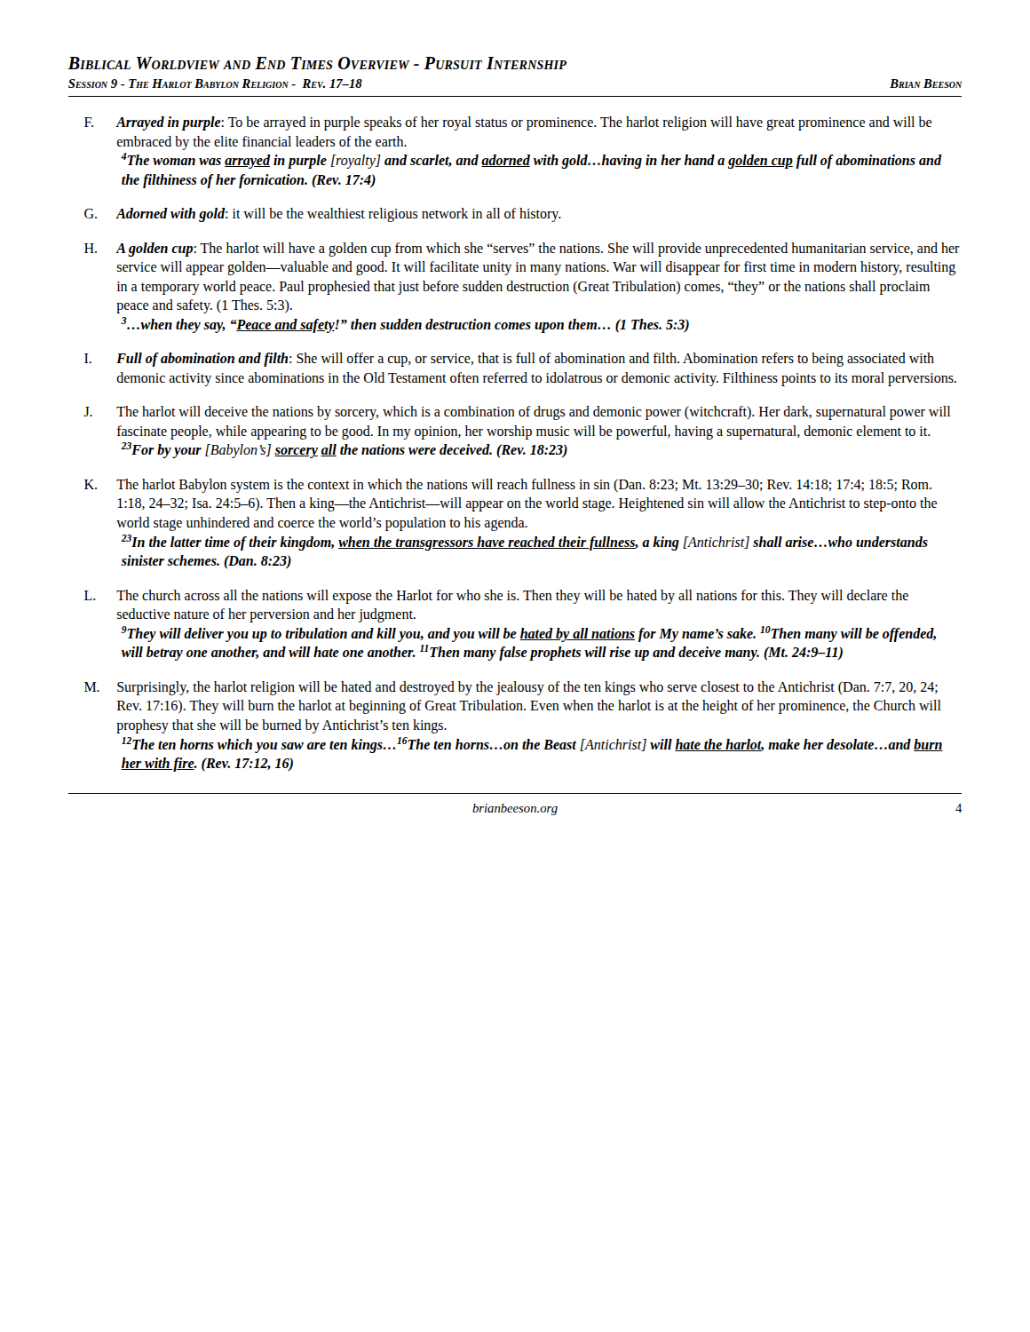Biblical Worldview and End Times Overview - Pursuit Internship
Session 9 - The Harlot Babylon Religion - Rev. 17–18 Brian Beeson
F.
Arrayed in purple: To be arrayed in purple speaks of her royal status or prominence. The harlot religion will have great prominence and will be embraced by the elite financial leaders of the earth.
4The woman was arrayed in purple [royalty] and scarlet, and adorned with gold…having in her hand a golden cup full of abominations and the filthiness of her fornication. (Rev. 17:4)
G.
Adorned with gold: it will be the wealthiest religious network in all of history.
H.
A golden cup: The harlot will have a golden cup from which she “serves” the nations. She will provide unprecedented humanitarian service, and her service will appear golden—valuable and good. It will facilitate unity in many nations. War will disappear for first time in modern history, resulting in a temporary world peace. Paul prophesied that just before sudden destruction (Great Tribulation) comes, “they” or the nations shall proclaim peace and safety. (1 Thes. 5:3).
3…when they say, “Peace and safety!” then sudden destruction comes upon them… (1 Thes. 5:3)
I.
Full of abomination and filth: She will offer a cup, or service, that is full of abomination and filth. Abomination refers to being associated with demonic activity since abominations in the Old Testament often referred to idolatrous or demonic activity. Filthiness points to its moral perversions.
J.
The harlot will deceive the nations by sorcery, which is a combination of drugs and demonic power (witchcraft). Her dark, supernatural power will fascinate people, while appearing to be good. In my opinion, her worship music will be powerful, having a supernatural, demonic element to it.
23For by your [Babylon’s] sorcery all the nations were deceived. (Rev. 18:23)
K.
The harlot Babylon system is the context in which the nations will reach fullness in sin (Dan. 8:23; Mt. 13:29–30; Rev. 14:18; 17:4; 18:5; Rom. 1:18, 24–32; Isa. 24:5–6). Then a king—the Antichrist—will appear on the world stage. Heightened sin will allow the Antichrist to step-onto the world stage unhindered and coerce the world’s population to his agenda.
23In the latter time of their kingdom, when the transgressors have reached their fullness, a king [Antichrist] shall arise…who understands sinister schemes. (Dan. 8:23)
L.
The church across all the nations will expose the Harlot for who she is. Then they will be hated by all nations for this. They will declare the seductive nature of her perversion and her judgment.
9They will deliver you up to tribulation and kill you, and you will be hated by all nations for My name’s sake. 10Then many will be offended, will betray one another, and will hate one another. 11Then many false prophets will rise up and deceive many. (Mt. 24:9–11)
M.
Surprisingly, the harlot religion will be hated and destroyed by the jealousy of the ten kings who serve closest to the Antichrist (Dan. 7:7, 20, 24; Rev. 17:16). They will burn the harlot at beginning of Great Tribulation. Even when the harlot is at the height of her prominence, the Church will prophesy that she will be burned by Antichrist’s ten kings.
12The ten horns which you saw are ten kings…16The ten horns…on the Beast [Antichrist] will hate the harlot, make her desolate…and burn her with fire. (Rev. 17:12, 16)
brianbeeson.org 4